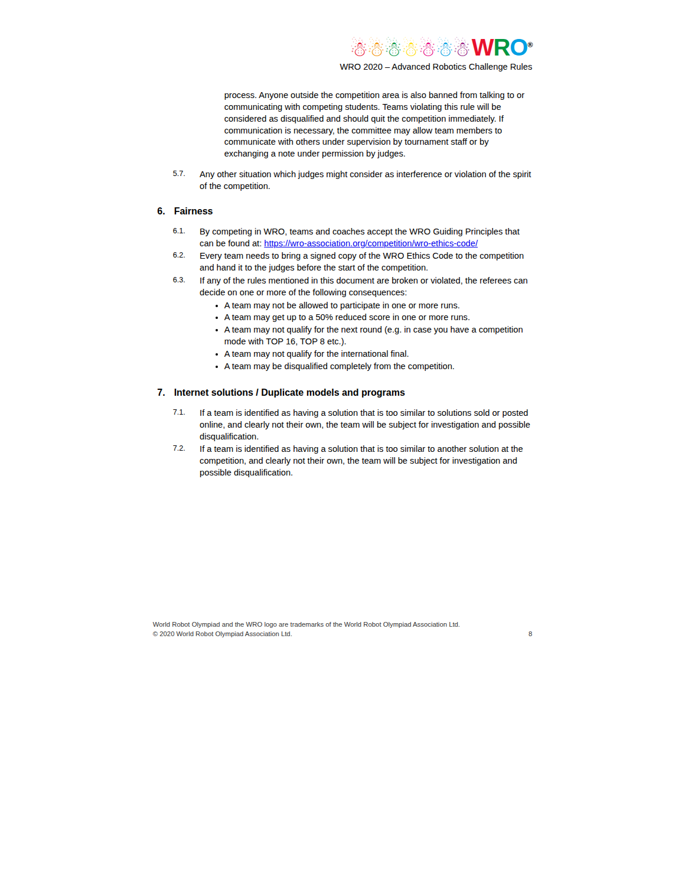☃☃☃☃☃☃☃
WRO®
WRO 2020 – Advanced Robotics Challenge Rules
process. Anyone outside the competition area is also banned from talking to or communicating with competing students. Teams violating this rule will be considered as disqualified and should quit the competition immediately. If communication is necessary, the committee may allow team members to communicate with others under supervision by tournament staff or by exchanging a note under permission by judges.
5.7.
Any other situation which judges might consider as interference or violation of the spirit of the competition.
6. Fairness
6.1.
By competing in WRO, teams and coaches accept the WRO Guiding Principles that can be found at: https://wro-association.org/competition/wro-ethics-code/
6.2.
Every team needs to bring a signed copy of the WRO Ethics Code to the competition and hand it to the judges before the start of the competition.
6.3.
If any of the rules mentioned in this document are broken or violated, the referees can decide on one or more of the following consequences:
A team may not be allowed to participate in one or more runs.
A team may get up to a 50% reduced score in one or more runs.
A team may not qualify for the next round (e.g. in case you have a competition mode with TOP 16, TOP 8 etc.).
A team may not qualify for the international final.
A team may be disqualified completely from the competition.
7. Internet solutions / Duplicate models and programs
7.1.
If a team is identified as having a solution that is too similar to solutions sold or posted online, and clearly not their own, the team will be subject for investigation and possible disqualification.
7.2.
If a team is identified as having a solution that is too similar to another solution at the competition, and clearly not their own, the team will be subject for investigation and possible disqualification.
World Robot Olympiad and the WRO logo are trademarks of the World Robot Olympiad Association Ltd.
© 2020 World Robot Olympiad Association Ltd.
8